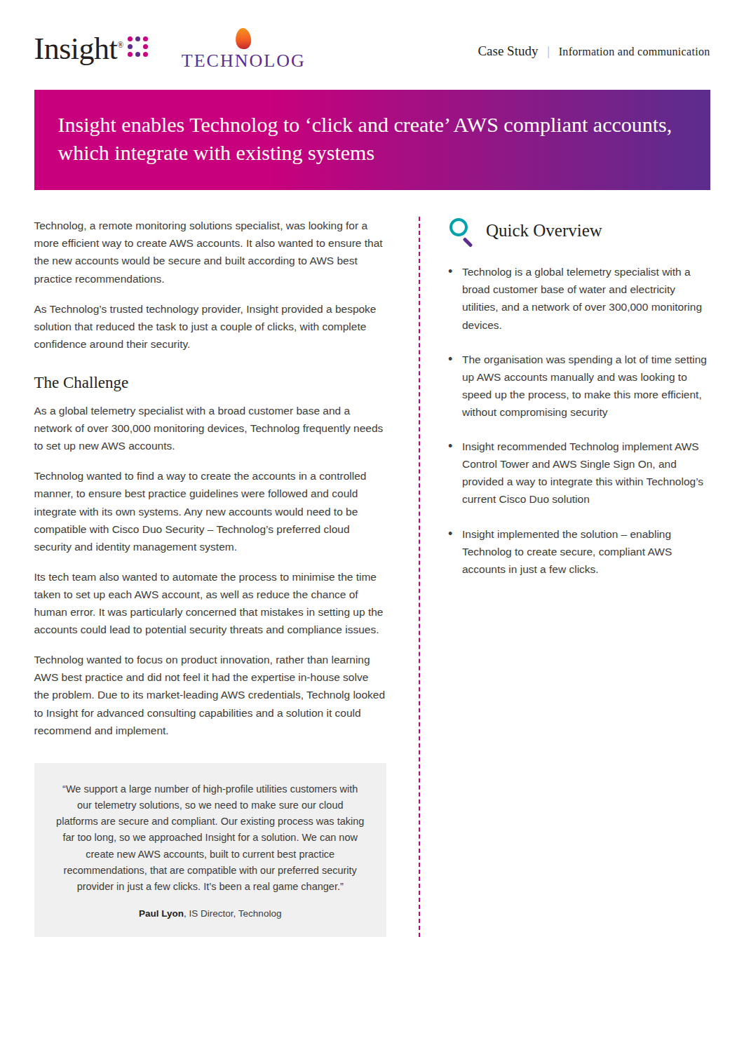Insight®
TECHNOLOG
Case Study | Information and communication
Insight enables Technolog to ‘click and create’ AWS compliant accounts, which integrate with existing systems
Technolog, a remote monitoring solutions specialist, was looking for a more efficient way to create AWS accounts. It also wanted to ensure that the new accounts would be secure and built according to AWS best practice recommendations.
As Technolog’s trusted technology provider, Insight provided a bespoke solution that reduced the task to just a couple of clicks, with complete confidence around their security.
The Challenge
As a global telemetry specialist with a broad customer base and a network of over 300,000 monitoring devices, Technolog frequently needs to set up new AWS accounts.
Technolog wanted to find a way to create the accounts in a controlled manner, to ensure best practice guidelines were followed and could integrate with its own systems. Any new accounts would need to be compatible with Cisco Duo Security – Technolog’s preferred cloud security and identity management system.
Its tech team also wanted to automate the process to minimise the time taken to set up each AWS account, as well as reduce the chance of human error. It was particularly concerned that mistakes in setting up the accounts could lead to potential security threats and compliance issues.
Technolog wanted to focus on product innovation, rather than learning AWS best practice and did not feel it had the expertise in-house solve the problem. Due to its market-leading AWS credentials, Technolg looked to Insight for advanced consulting capabilities and a solution it could recommend and implement.
“We support a large number of high-profile utilities customers with our telemetry solutions, so we need to make sure our cloud platforms are secure and compliant. Our existing process was taking far too long, so we approached Insight for a solution. We can now create new AWS accounts, built to current best practice recommendations, that are compatible with our preferred security provider in just a few clicks. It’s been a real game changer.”
Paul Lyon, IS Director, Technolog
Quick Overview
Technolog is a global telemetry specialist with a broad customer base of water and electricity utilities, and a network of over 300,000 monitoring devices.
The organisation was spending a lot of time setting up AWS accounts manually and was looking to speed up the process, to make this more efficient, without compromising security
Insight recommended Technolog implement AWS Control Tower and AWS Single Sign On, and provided a way to integrate this within Technolog’s current Cisco Duo solution
Insight implemented the solution – enabling Technolog to create secure, compliant AWS accounts in just a few clicks.